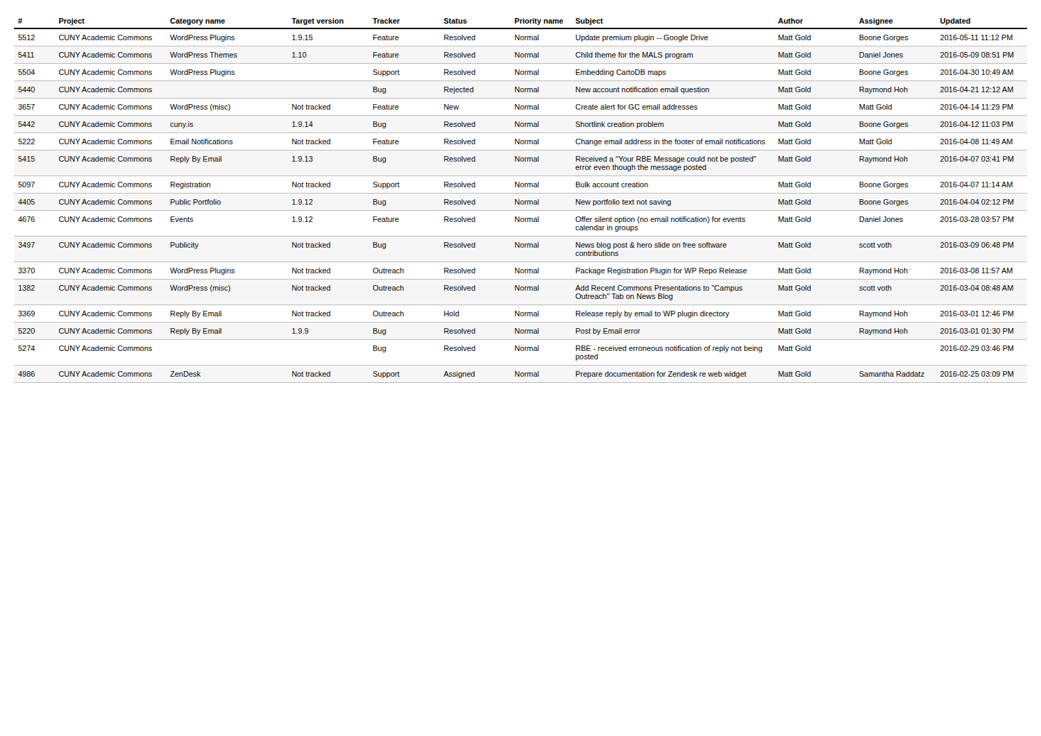| # | Project | Category name | Target version | Tracker | Status | Priority name | Subject | Author | Assignee | Updated |
| --- | --- | --- | --- | --- | --- | --- | --- | --- | --- | --- |
| 5512 | CUNY Academic Commons | WordPress Plugins | 1.9.15 | Feature | Resolved | Normal | Update premium plugin -- Google Drive | Matt Gold | Boone Gorges | 2016-05-11 11:12 PM |
| 5411 | CUNY Academic Commons | WordPress Themes | 1.10 | Feature | Resolved | Normal | Child theme for the MALS program | Matt Gold | Daniel Jones | 2016-05-09 08:51 PM |
| 5504 | CUNY Academic Commons | WordPress Plugins | | Support | Resolved | Normal | Embedding CartoDB maps | Matt Gold | Boone Gorges | 2016-04-30 10:49 AM |
| 5440 | CUNY Academic Commons | | | Bug | Rejected | Normal | New account notification email question | Matt Gold | Raymond Hoh | 2016-04-21 12:12 AM |
| 3657 | CUNY Academic Commons | WordPress (misc) | Not tracked | Feature | New | Normal | Create alert for GC email addresses | Matt Gold | Matt Gold | 2016-04-14 11:29 PM |
| 5442 | CUNY Academic Commons | cuny.is | 1.9.14 | Bug | Resolved | Normal | Shortlink creation problem | Matt Gold | Boone Gorges | 2016-04-12 11:03 PM |
| 5222 | CUNY Academic Commons | Email Notifications | Not tracked | Feature | Resolved | Normal | Change email address in the footer of email notifications | Matt Gold | Matt Gold | 2016-04-08 11:49 AM |
| 5415 | CUNY Academic Commons | Reply By Email | 1.9.13 | Bug | Resolved | Normal | Received a "Your RBE Message could not be posted" error even though the message posted | Matt Gold | Raymond Hoh | 2016-04-07 03:41 PM |
| 5097 | CUNY Academic Commons | Registration | Not tracked | Support | Resolved | Normal | Bulk account creation | Matt Gold | Boone Gorges | 2016-04-07 11:14 AM |
| 4405 | CUNY Academic Commons | Public Portfolio | 1.9.12 | Bug | Resolved | Normal | New portfolio text not saving | Matt Gold | Boone Gorges | 2016-04-04 02:12 PM |
| 4676 | CUNY Academic Commons | Events | 1.9.12 | Feature | Resolved | Normal | Offer silent option (no email notification) for events calendar in groups | Matt Gold | Daniel Jones | 2016-03-28 03:57 PM |
| 3497 | CUNY Academic Commons | Publicity | Not tracked | Bug | Resolved | Normal | News blog post & hero slide on free software contributions | Matt Gold | scott voth | 2016-03-09 06:48 PM |
| 3370 | CUNY Academic Commons | WordPress Plugins | Not tracked | Outreach | Resolved | Normal | Package Registration Plugin for WP Repo Release | Matt Gold | Raymond Hoh | 2016-03-08 11:57 AM |
| 1382 | CUNY Academic Commons | WordPress (misc) | Not tracked | Outreach | Resolved | Normal | Add Recent Commons Presentations to "Campus Outreach" Tab on News Blog | Matt Gold | scott voth | 2016-03-04 08:48 AM |
| 3369 | CUNY Academic Commons | Reply By Email | Not tracked | Outreach | Hold | Normal | Release reply by email to WP plugin directory | Matt Gold | Raymond Hoh | 2016-03-01 12:46 PM |
| 5220 | CUNY Academic Commons | Reply By Email | 1.9.9 | Bug | Resolved | Normal | Post by Email error | Matt Gold | Raymond Hoh | 2016-03-01 01:30 PM |
| 5274 | CUNY Academic Commons | | | Bug | Resolved | Normal | RBE - received erroneous notification of reply not being posted | Matt Gold | | 2016-02-29 03:46 PM |
| 4986 | CUNY Academic Commons | ZenDesk | Not tracked | Support | Assigned | Normal | Prepare documentation for Zendesk re web widget | Matt Gold | Samantha Raddatz | 2016-02-25 03:09 PM |